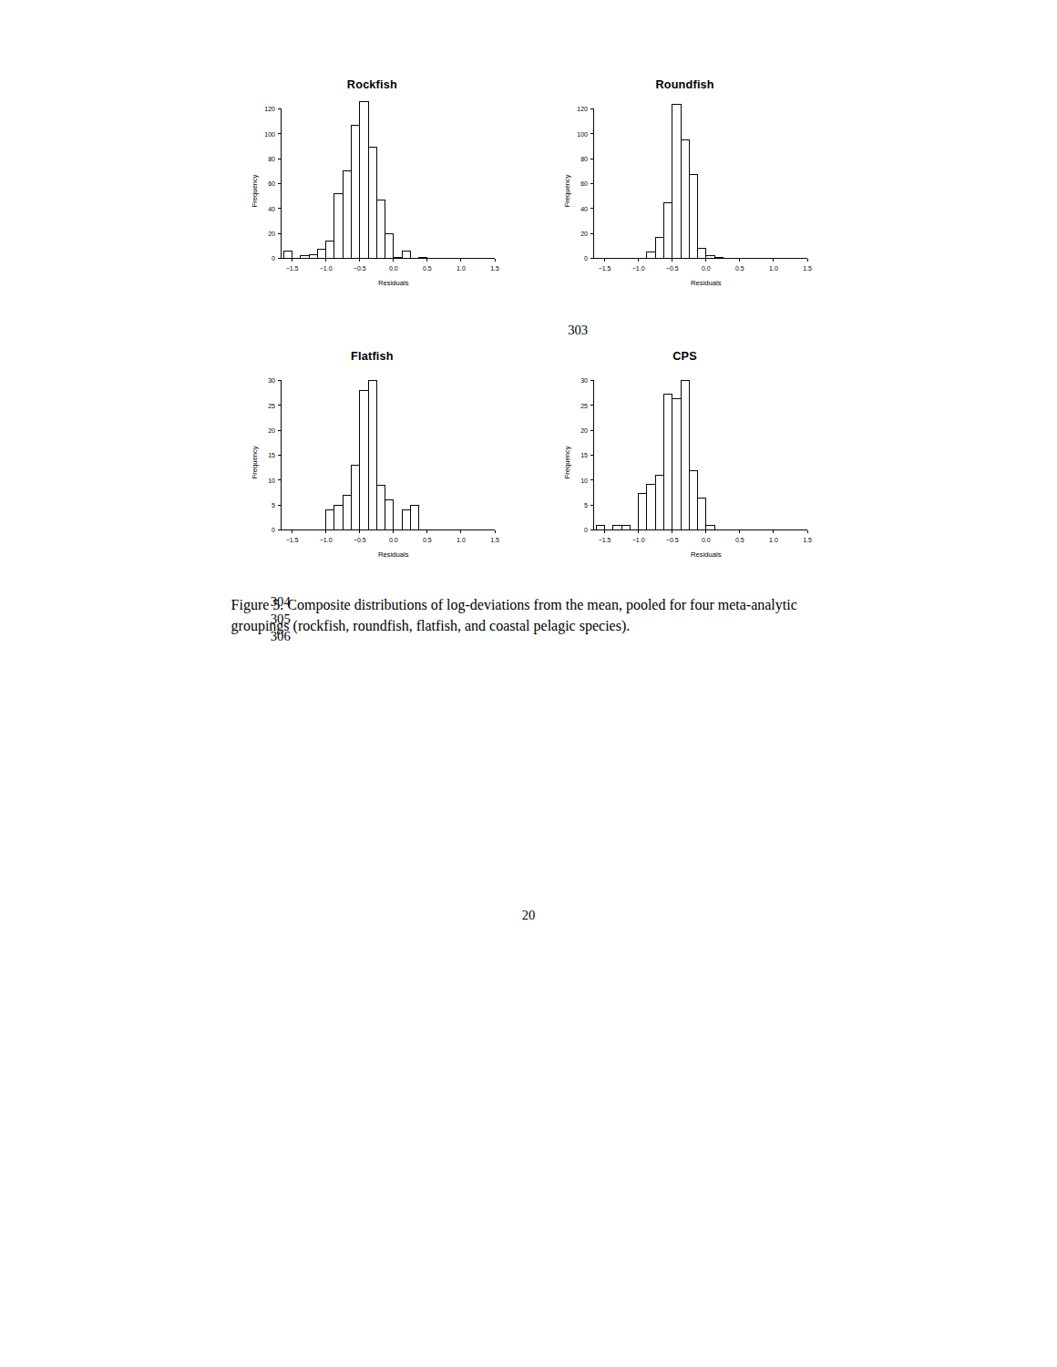Rockfish
0 20 40 60 80 100 120 Frequency −1.5 −1.0 −0.5 0.0 0.5 1.0 1.5 Residuals
Roundfish
0 20 40 60 80 100 120 Frequency −1.5 −1.0 −0.5 0.0 0.5 1.0 1.5 Residuals
303
Flatfish
0 5 10 15 20 25 30 Frequency −1.5 −1.0 −0.5 0.0 0.5 1.0 1.5 Residuals
CPS
0 5 10 15 20 25 30 Frequency −1.5 −1.0 −0.5 0.0 0.5 1.0 1.5 Residuals
304 305 306
Figure 5. Composite distributions of log-deviations from the mean, pooled for four meta-analytic groupings (rockfish, roundfish, flatfish, and coastal pelagic species).
20